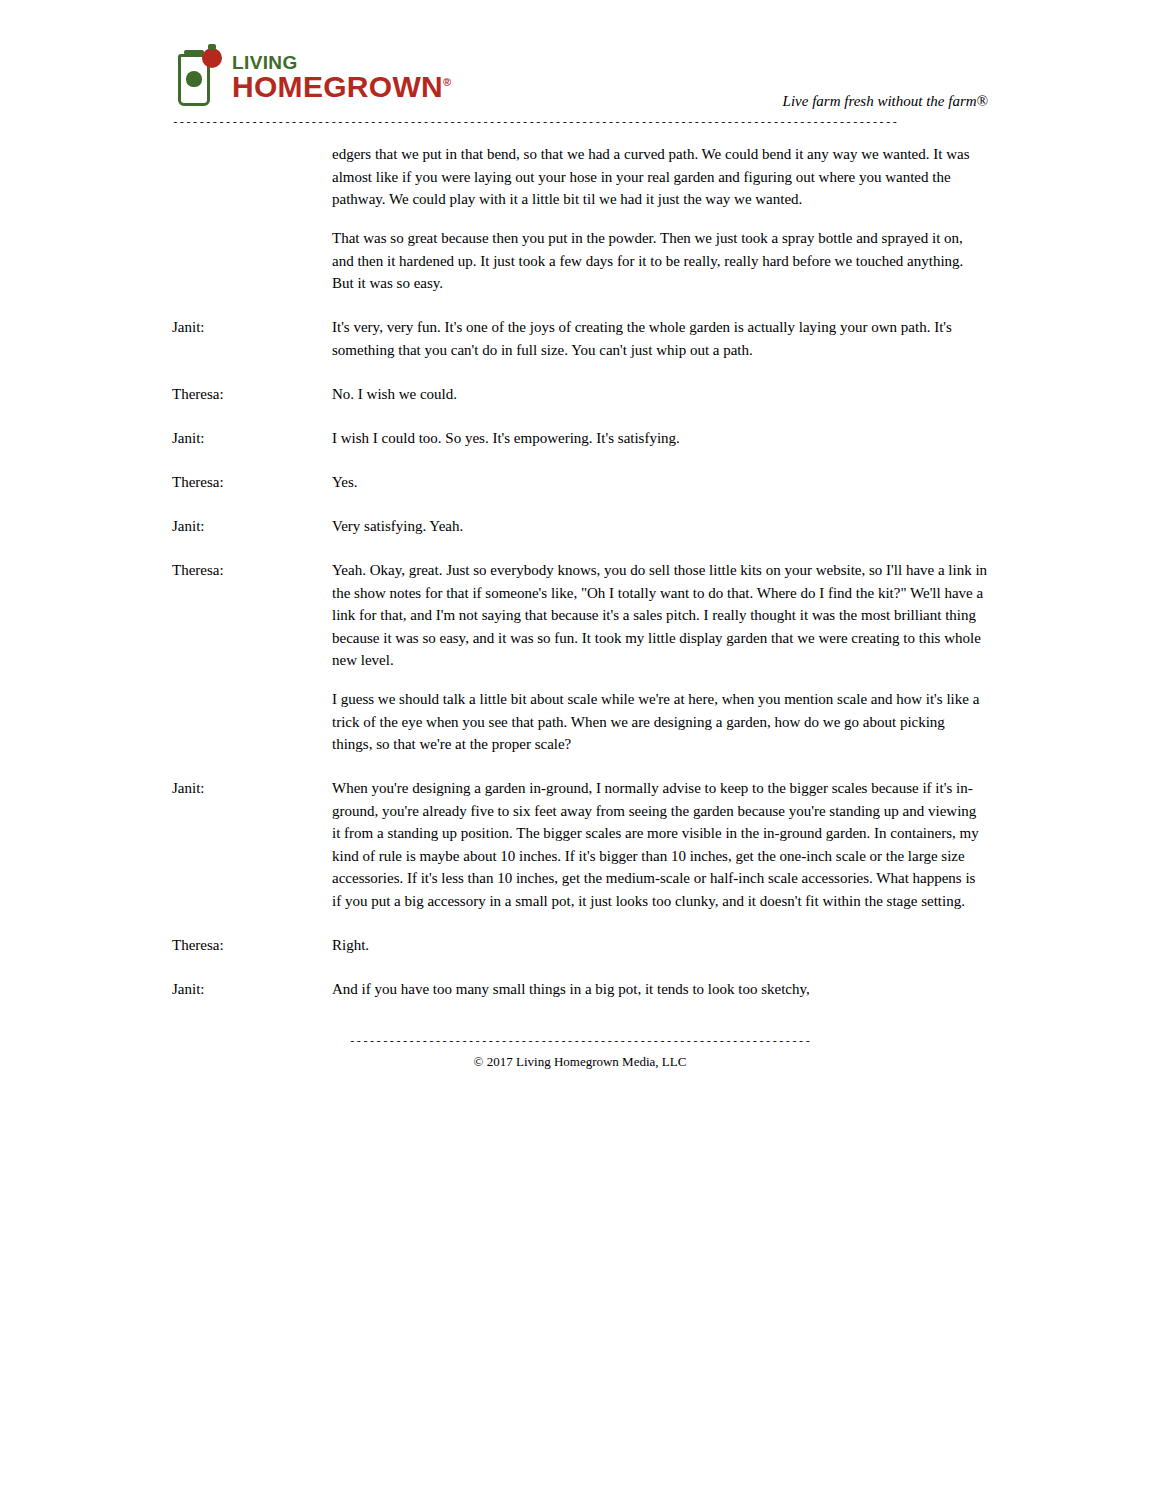LIVING
HOMEGROWN®
Live farm fresh without the farm®
--------------------------------------------------------------------------------------------------------------
edgers that we put in that bend, so that we had a curved path. We could bend it any way we wanted. It was almost like if you were laying out your hose in your real garden and figuring out where you wanted the pathway. We could play with it a little bit til we had it just the way we wanted.
That was so great because then you put in the powder. Then we just took a spray bottle and sprayed it on, and then it hardened up. It just took a few days for it to be really, really hard before we touched anything. But it was so easy.
Janit:
It's very, very fun. It's one of the joys of creating the whole garden is actually laying your own path. It's something that you can't do in full size. You can't just whip out a path.
Theresa:
No. I wish we could.
Janit:
I wish I could too. So yes. It's empowering. It's satisfying.
Theresa:
Yes.
Janit:
Very satisfying. Yeah.
Theresa:
Yeah. Okay, great. Just so everybody knows, you do sell those little kits on your website, so I'll have a link in the show notes for that if someone's like, "Oh I totally want to do that. Where do I find the kit?" We'll have a link for that, and I'm not saying that because it's a sales pitch. I really thought it was the most brilliant thing because it was so easy, and it was so fun. It took my little display garden that we were creating to this whole new level.
I guess we should talk a little bit about scale while we're at here, when you mention scale and how it's like a trick of the eye when you see that path. When we are designing a garden, how do we go about picking things, so that we're at the proper scale?
Janit:
When you're designing a garden in-ground, I normally advise to keep to the bigger scales because if it's in-ground, you're already five to six feet away from seeing the garden because you're standing up and viewing it from a standing up position. The bigger scales are more visible in the in-ground garden. In containers, my kind of rule is maybe about 10 inches. If it's bigger than 10 inches, get the one-inch scale or the large size accessories. If it's less than 10 inches, get the medium-scale or half-inch scale accessories. What happens is if you put a big accessory in a small pot, it just looks too clunky, and it doesn't fit within the stage setting.
Theresa:
Right.
Janit:
And if you have too many small things in a big pot, it tends to look too sketchy,
----------------------------------------------------------------------
© 2017 Living Homegrown Media, LLC